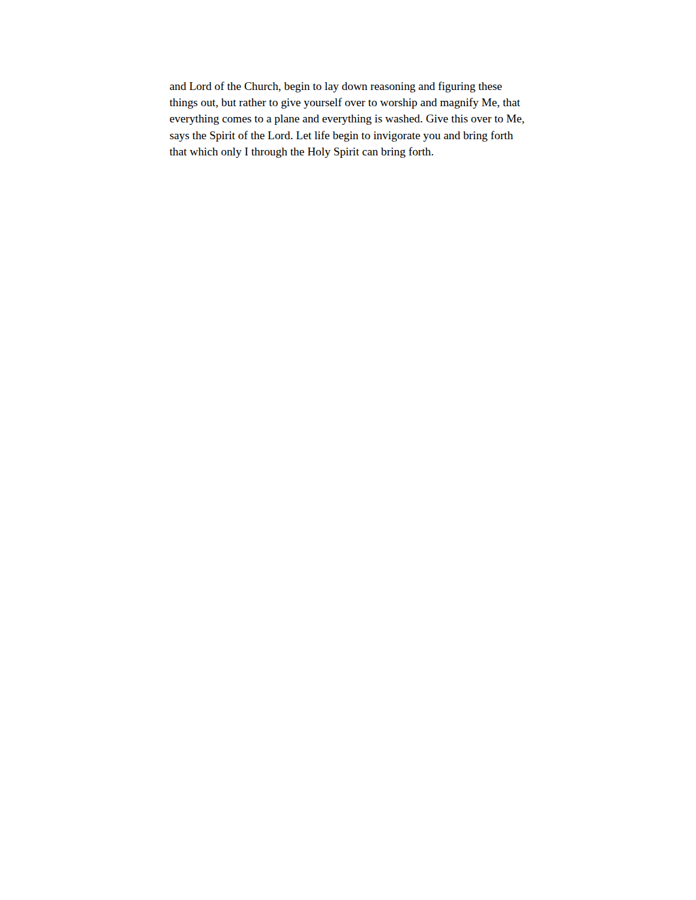and Lord of the Church, begin to lay down reasoning and figuring these things out, but rather to give yourself over to worship and magnify Me, that everything comes to a plane and everything is washed. Give this over to Me, says the Spirit of the Lord. Let life begin to invigorate you and bring forth that which only I through the Holy Spirit can bring forth.